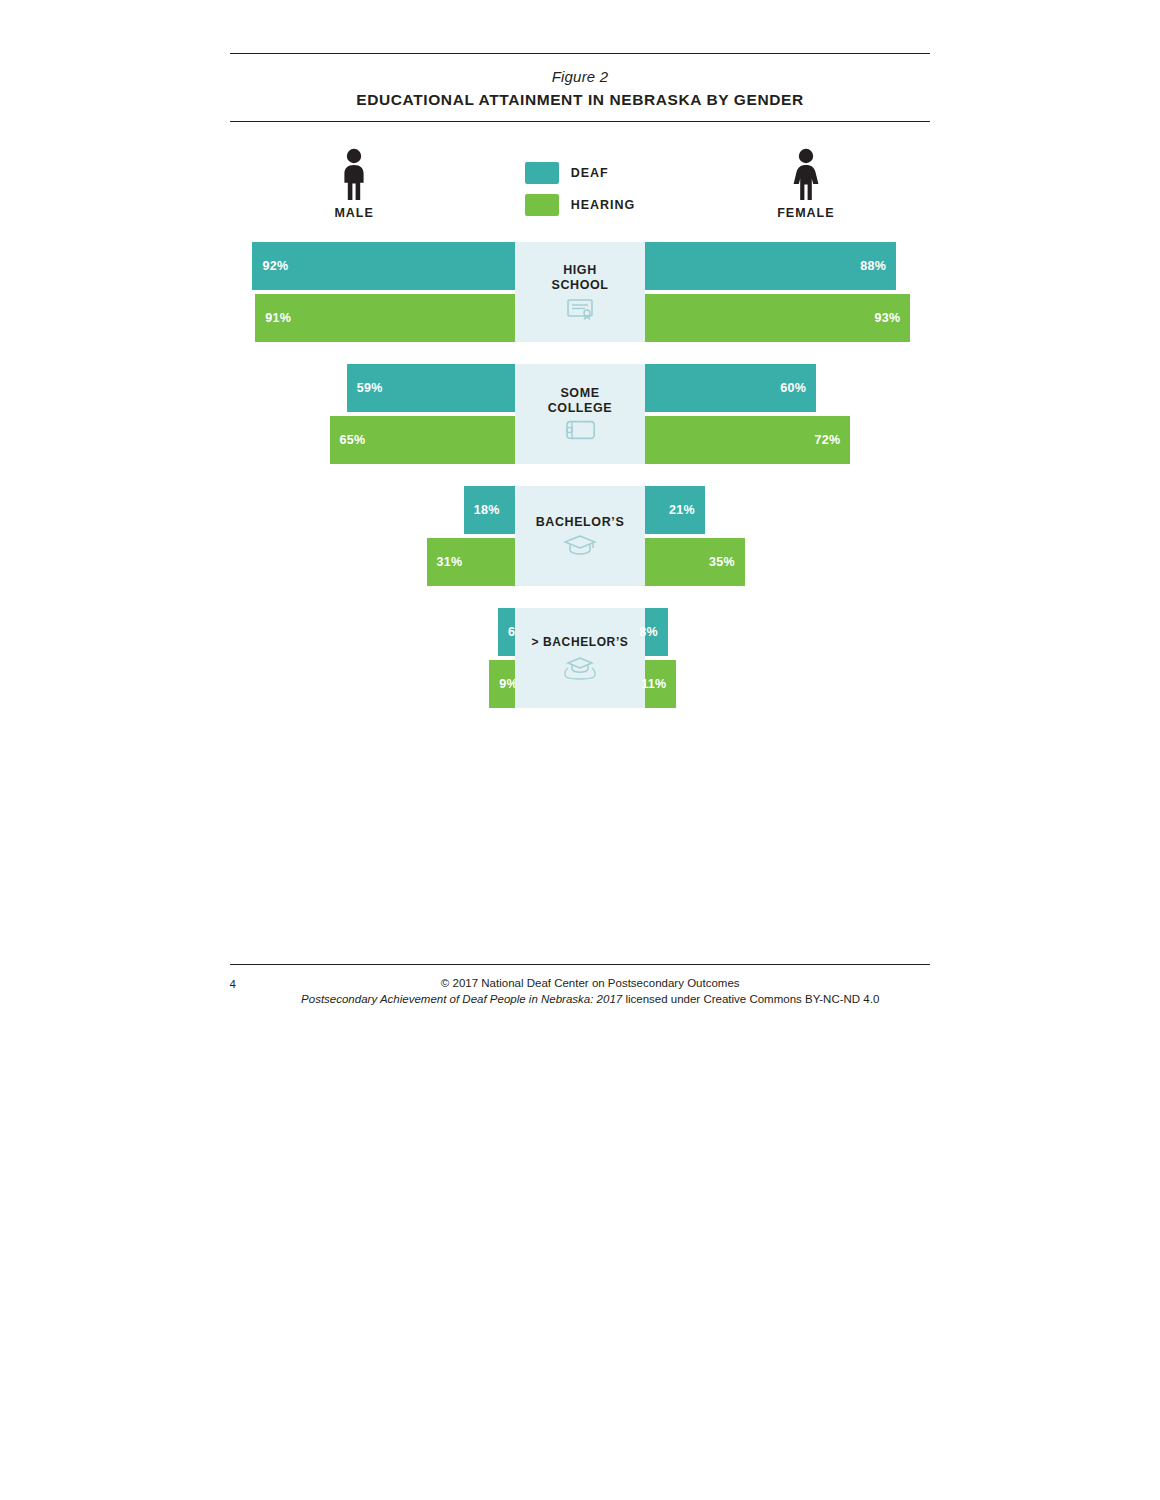Figure 2
Educational Attainment in Nebraska by Gender
MALE
DEAF
HEARING
FEMALE
92%
91%
HIGH
SCHOOL
88%
93%
59%
65%
SOME
COLLEGE
60%
72%
18%
31%
BACHELOR’S
21%
35%
6%
9%
> BACHELOR’S
8%
11%
4
© 2017 National Deaf Center on Postsecondary Outcomes
Postsecondary Achievement of Deaf People in Nebraska: 2017 licensed under Creative Commons BY-NC-ND 4.0